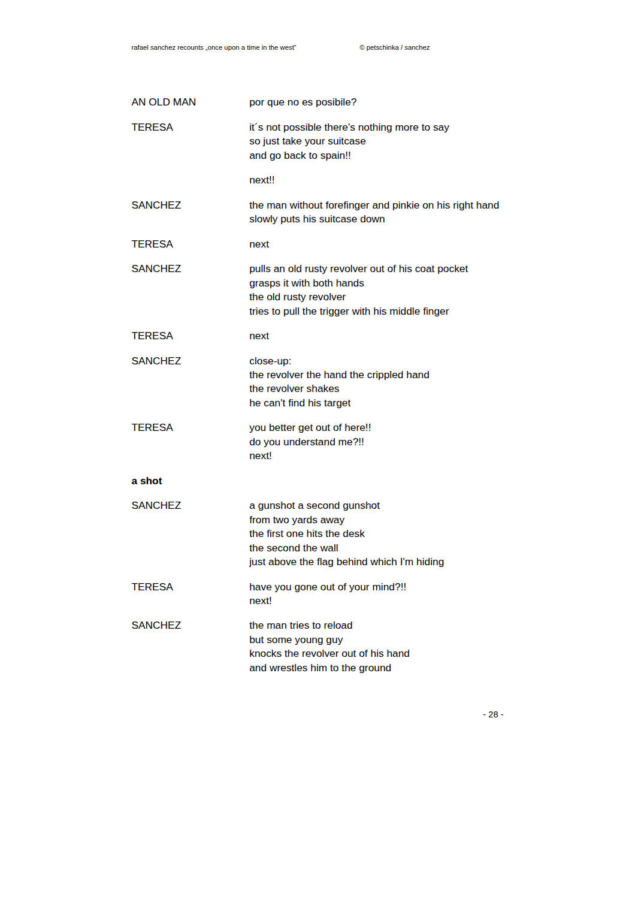rafael sanchez recounts „once upon a time in the west“
© petschinka / sanchez
An old man
por que no es posibile?
Teresa
it´s not possible there's nothing more to say
so just take your suitcase
and go back to spain!!
next!!
Sanchez
the man without forefinger and pinkie on his right hand
slowly puts his suitcase down
Teresa
next
Sanchez
pulls an old rusty revolver out of his coat pocket
grasps it with both hands
the old rusty revolver
tries to pull the trigger with his middle finger
Teresa
next
Sanchez
close-up:
the revolver the hand the crippled hand
the revolver shakes
he can't find his target
Teresa
you better get out of here!!
do you understand me?!!
next!
a shot
Sanchez
a gunshot a second gunshot
from two yards away
the first one hits the desk
the second the wall
just above the flag behind which I'm hiding
Teresa
have you gone out of your mind?!!
next!
Sanchez
the man tries to reload
but some young guy
knocks the revolver out of his hand
and wrestles him to the ground
- 28 -